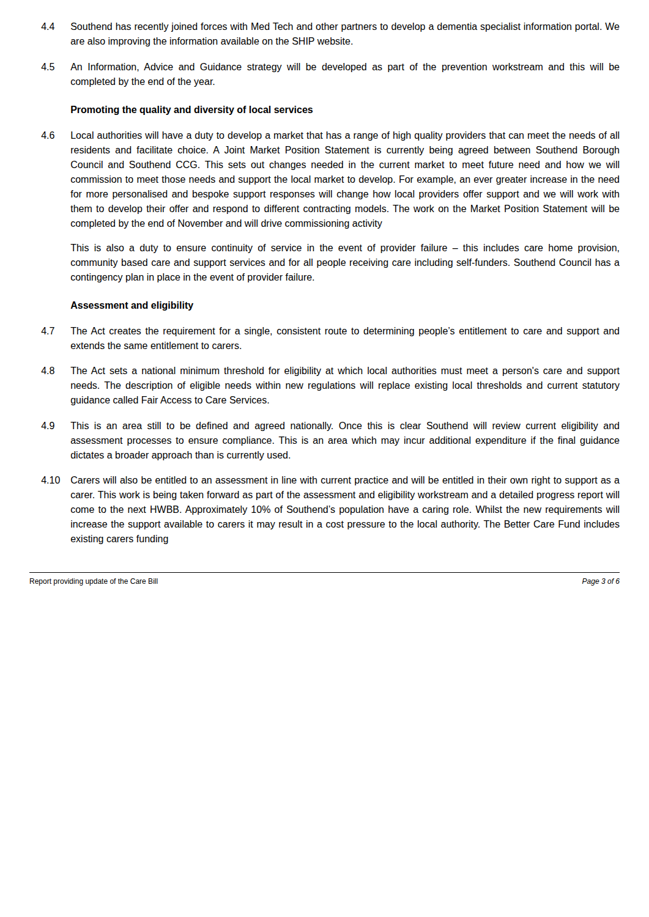4.4
Southend has recently joined forces with Med Tech and other partners to develop a dementia specialist information portal. We are also improving the information available on the SHIP website.
4.5
An Information, Advice and Guidance strategy will be developed as part of the prevention workstream and this will be completed by the end of the year.
Promoting the quality and diversity of local services
4.6
Local authorities will have a duty to develop a market that has a range of high quality providers that can meet the needs of all residents and facilitate choice. A Joint Market Position Statement is currently being agreed between Southend Borough Council and Southend CCG. This sets out changes needed in the current market to meet future need and how we will commission to meet those needs and support the local market to develop. For example, an ever greater increase in the need for more personalised and bespoke support responses will change how local providers offer support and we will work with them to develop their offer and respond to different contracting models. The work on the Market Position Statement will be completed by the end of November and will drive commissioning activity
This is also a duty to ensure continuity of service in the event of provider failure – this includes care home provision, community based care and support services and for all people receiving care including self-funders. Southend Council has a contingency plan in place in the event of provider failure.
Assessment and eligibility
4.7
The Act creates the requirement for a single, consistent route to determining people’s entitlement to care and support and extends the same entitlement to carers.
4.8
The Act sets a national minimum threshold for eligibility at which local authorities must meet a person's care and support needs. The description of eligible needs within new regulations will replace existing local thresholds and current statutory guidance called Fair Access to Care Services.
4.9
This is an area still to be defined and agreed nationally. Once this is clear Southend will review current eligibility and assessment processes to ensure compliance. This is an area which may incur additional expenditure if the final guidance dictates a broader approach than is currently used.
4.10
Carers will also be entitled to an assessment in line with current practice and will be entitled in their own right to support as a carer. This work is being taken forward as part of the assessment and eligibility workstream and a detailed progress report will come to the next HWBB. Approximately 10% of Southend’s population have a caring role. Whilst the new requirements will increase the support available to carers it may result in a cost pressure to the local authority. The Better Care Fund includes existing carers funding
Report providing update of the Care Bill
Page 3 of 6